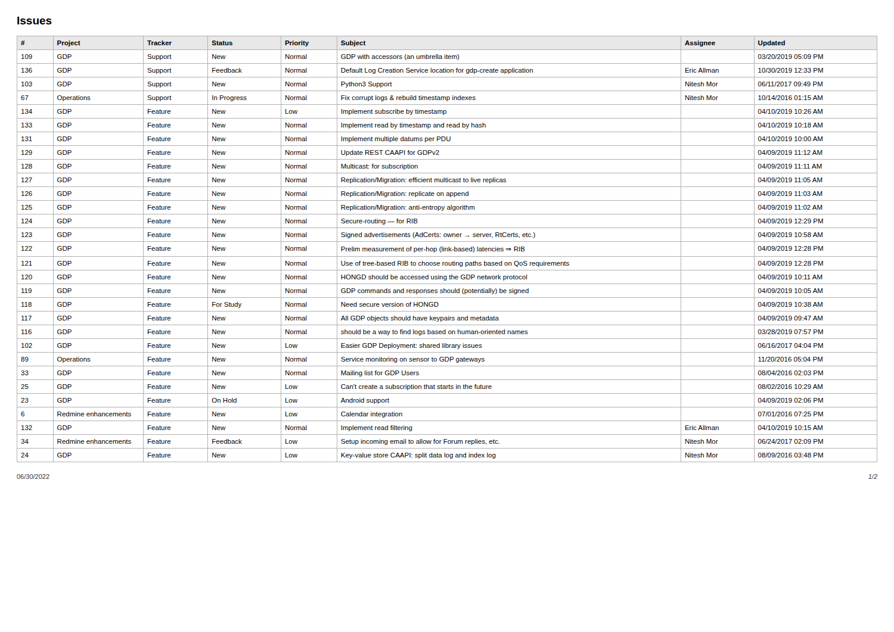Issues
| # | Project | Tracker | Status | Priority | Subject | Assignee | Updated |
| --- | --- | --- | --- | --- | --- | --- | --- |
| 109 | GDP | Support | New | Normal | GDP with accessors (an umbrella item) | | 03/20/2019 05:09 PM |
| 136 | GDP | Support | Feedback | Normal | Default Log Creation Service location for gdp-create application | Eric Allman | 10/30/2019 12:33 PM |
| 103 | GDP | Support | New | Normal | Python3 Support | Nitesh Mor | 06/11/2017 09:49 PM |
| 67 | Operations | Support | In Progress | Normal | Fix corrupt logs & rebuild timestamp indexes | Nitesh Mor | 10/14/2016 01:15 AM |
| 134 | GDP | Feature | New | Low | Implement subscribe by timestamp | | 04/10/2019 10:26 AM |
| 133 | GDP | Feature | New | Normal | Implement read by timestamp and read by hash | | 04/10/2019 10:18 AM |
| 131 | GDP | Feature | New | Normal | Implement multiple datums per PDU | | 04/10/2019 10:00 AM |
| 129 | GDP | Feature | New | Normal | Update REST CAAPI for GDPv2 | | 04/09/2019 11:12 AM |
| 128 | GDP | Feature | New | Normal | Multicast: for subscription | | 04/09/2019 11:11 AM |
| 127 | GDP | Feature | New | Normal | Replication/Migration: efficient multicast to live replicas | | 04/09/2019 11:05 AM |
| 126 | GDP | Feature | New | Normal | Replication/Migration: replicate on append | | 04/09/2019 11:03 AM |
| 125 | GDP | Feature | New | Normal | Replication/Migration: anti-entropy algorithm | | 04/09/2019 11:02 AM |
| 124 | GDP | Feature | New | Normal | Secure-routing — for RIB | | 04/09/2019 12:29 PM |
| 123 | GDP | Feature | New | Normal | Signed advertisements (AdCerts: owner → server, RtCerts, etc.) | | 04/09/2019 10:58 AM |
| 122 | GDP | Feature | New | Normal | Prelim measurement of per-hop (link-based) latencies ⇒ RIB | | 04/09/2019 12:28 PM |
| 121 | GDP | Feature | New | Normal | Use of tree-based RIB to choose routing paths based on QoS requirements | | 04/09/2019 12:28 PM |
| 120 | GDP | Feature | New | Normal | HONGD should be accessed using the GDP network protocol | | 04/09/2019 10:11 AM |
| 119 | GDP | Feature | New | Normal | GDP commands and responses should (potentially) be signed | | 04/09/2019 10:05 AM |
| 118 | GDP | Feature | For Study | Normal | Need secure version of HONGD | | 04/09/2019 10:38 AM |
| 117 | GDP | Feature | New | Normal | All GDP objects should have keypairs and metadata | | 04/09/2019 09:47 AM |
| 116 | GDP | Feature | New | Normal | should be a way to find logs based on human-oriented names | | 03/28/2019 07:57 PM |
| 102 | GDP | Feature | New | Low | Easier GDP Deployment: shared library issues | | 06/16/2017 04:04 PM |
| 89 | Operations | Feature | New | Normal | Service monitoring on sensor to GDP gateways | | 11/20/2016 05:04 PM |
| 33 | GDP | Feature | New | Normal | Mailing list for GDP Users | | 08/04/2016 02:03 PM |
| 25 | GDP | Feature | New | Low | Can't create a subscription that starts in the future | | 08/02/2016 10:29 AM |
| 23 | GDP | Feature | On Hold | Low | Android support | | 04/09/2019 02:06 PM |
| 6 | Redmine enhancements | Feature | New | Low | Calendar integration | | 07/01/2016 07:25 PM |
| 132 | GDP | Feature | New | Normal | Implement read filtering | Eric Allman | 04/10/2019 10:15 AM |
| 34 | Redmine enhancements | Feature | Feedback | Low | Setup incoming email to allow for Forum replies, etc. | Nitesh Mor | 06/24/2017 02:09 PM |
| 24 | GDP | Feature | New | Low | Key-value store CAAPI: split data log and index log | Nitesh Mor | 08/09/2016 03:48 PM |
06/30/2022 1/2